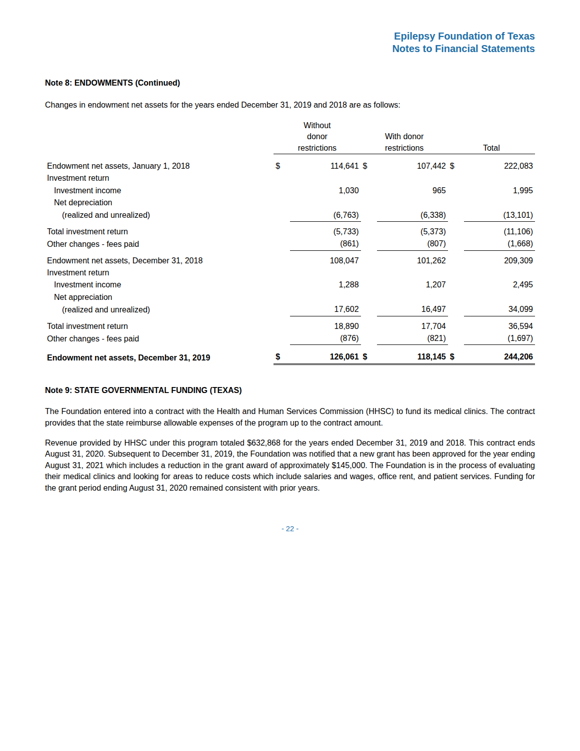Epilepsy Foundation of Texas
Notes to Financial Statements
Note 8: ENDOWMENTS (Continued)
Changes in endowment net assets for the years ended December 31, 2019 and 2018 are as follows:
| | Without donor | With donor | |
| --- | --- | --- | --- |
| | restrictions | restrictions | Total |
| Endowment net assets, January 1, 2018 | $ | 114,641 | $ | 107,442 | $ | 222,083 |
| Investment return | | | | | | |
| Investment income | | 1,030 | | 965 | | 1,995 |
| Net depreciation | | | | | | |
| (realized and unrealized) | | (6,763) | | (6,338) | | (13,101) |
| Total investment return | | (5,733) | | (5,373) | | (11,106) |
| Other changes - fees paid | | (861) | | (807) | | (1,668) |
| Endowment net assets, December 31, 2018 | | 108,047 | | 101,262 | | 209,309 |
| Investment return | | | | | | |
| Investment income | | 1,288 | | 1,207 | | 2,495 |
| Net appreciation | | | | | | |
| (realized and unrealized) | | 17,602 | | 16,497 | | 34,099 |
| Total investment return | | 18,890 | | 17,704 | | 36,594 |
| Other changes - fees paid | | (876) | | (821) | | (1,697) |
| Endowment net assets, December 31, 2019 | $ | 126,061 | $ | 118,145 | $ | 244,206 |
Note 9: STATE GOVERNMENTAL FUNDING (TEXAS)
The Foundation entered into a contract with the Health and Human Services Commission (HHSC) to fund its medical clinics. The contract provides that the state reimburse allowable expenses of the program up to the contract amount.
Revenue provided by HHSC under this program totaled $632,868 for the years ended December 31, 2019 and 2018. This contract ends August 31, 2020. Subsequent to December 31, 2019, the Foundation was notified that a new grant has been approved for the year ending August 31, 2021 which includes a reduction in the grant award of approximately $145,000. The Foundation is in the process of evaluating their medical clinics and looking for areas to reduce costs which include salaries and wages, office rent, and patient services. Funding for the grant period ending August 31, 2020 remained consistent with prior years.
- 22 -